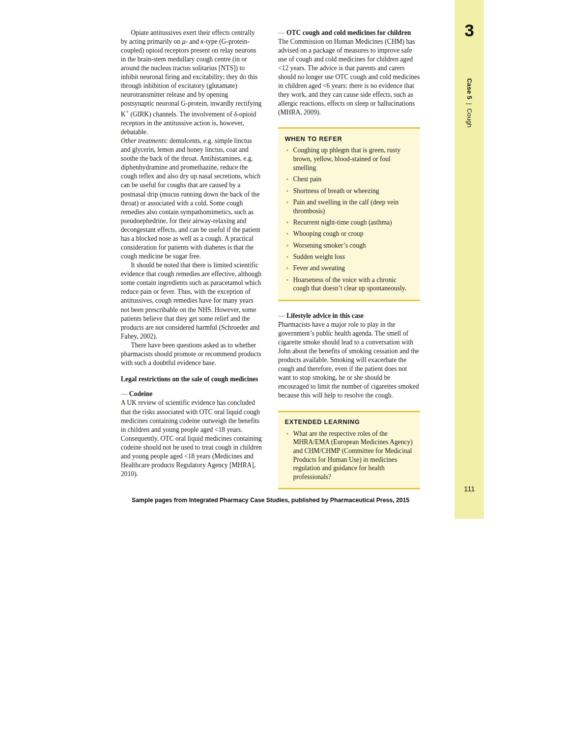3
Case 5 | Cough
111
Opiate antitussives exert their effects centrally by acting primarily on μ- and κ-type (G-protein-coupled) opioid receptors present on relay neurons in the brain-stem medullary cough centre (in or around the nucleus tractus solitarius [NTS]) to inhibit neuronal firing and excitability; they do this through inhibition of excitatory (glutamate) neurotransmitter release and by opening postsynaptic neuronal G-protein, inwardly rectifying K+ (GIRK) channels. The involvement of δ-opioid receptors in the antitussive action is, however, debatable.
Other treatments: demulcents, e.g. simple linctus and glycerin, lemon and honey linctus, coat and soothe the back of the throat. Antihistamines, e.g. diphenhydramine and promethazine, reduce the cough reflex and also dry up nasal secretions, which can be useful for coughs that are caused by a postnasal drip (mucus running down the back of the throat) or associated with a cold. Some cough remedies also contain sympathomimetics, such as pseudoephedrine, for their airway-relaxing and decongestant effects, and can be useful if the patient has a blocked nose as well as a cough. A practical consideration for patients with diabetes is that the cough medicine be sugar free.
It should be noted that there is limited scientific evidence that cough remedies are effective, although some contain ingredients such as paracetamol which reduce pain or fever. Thus, with the exception of antitussives, cough remedies have for many years not been prescribable on the NHS. However, some patients believe that they get some relief and the products are not considered harmful (Schroeder and Fahey, 2002).
There have been questions asked as to whether pharmacists should promote or recommend products with such a doubtful evidence base.
Legal restrictions on the sale of cough medicines
— Codeine
A UK review of scientific evidence has concluded that the risks associated with OTC oral liquid cough medicines containing codeine outweigh the benefits in children and young people aged <18 years. Consequently, OTC oral liquid medicines containing codeine should not be used to treat cough in children and young people aged <18 years (Medicines and Healthcare products Regulatory Agency [MHRA], 2010).
— OTC cough and cold medicines for children
The Commission on Human Medicines (CHM) has advised on a package of measures to improve safe use of cough and cold medicines for children aged <12 years. The advice is that parents and carers should no longer use OTC cough and cold medicines in children aged <6 years: there is no evidence that they work, and they can cause side effects, such as allergic reactions, effects on sleep or hallucinations (MHRA, 2009).
WHEN TO REFER
Coughing up phlegm that is green, rusty brown, yellow, blood-stained or foul smelling
Chest pain
Shortness of breath or wheezing
Pain and swelling in the calf (deep vein thrombosis)
Recurrent night-time cough (asthma)
Whooping cough or croup
Worsening smoker’s cough
Sudden weight loss
Fever and sweating
Hoarseness of the voice with a chronic cough that doesn’t clear up spontaneously.
— Lifestyle advice in this case
Pharmacists have a major role to play in the government’s public health agenda. The smell of cigarette smoke should lead to a conversation with John about the benefits of smoking cessation and the products available. Smoking will exacerbate the cough and therefore, even if the patient does not want to stop smoking, he or she should be encouraged to limit the number of cigarettes smoked because this will help to resolve the cough.
EXTENDED LEARNING
What are the respective roles of the MHRA/EMA (European Medicines Agency) and CHM/CHMP (Committee for Medicinal Products for Human Use) in medicines regulation and guidance for health professionals?
Sample pages from Integrated Pharmacy Case Studies, published by Pharmaceutical Press, 2015